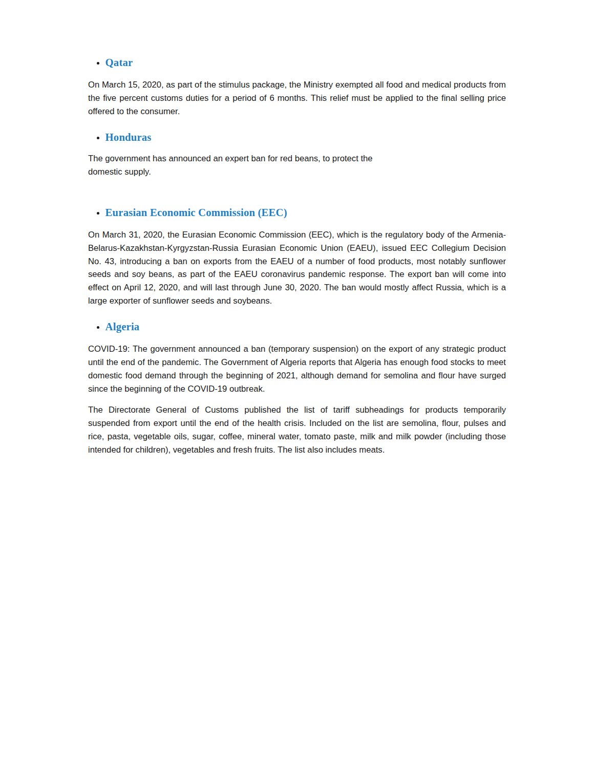Qatar
On March 15, 2020, as part of the stimulus package, the Ministry exempted all food and medical products from the five percent customs duties for a period of 6 months. This relief must be applied to the final selling price offered to the consumer.
Honduras
The government has announced an expert ban for red beans, to protect the
domestic supply.
Eurasian Economic Commission (EEC)
On March 31, 2020, the Eurasian Economic Commission (EEC), which is the regulatory body of the Armenia-Belarus-Kazakhstan-Kyrgyzstan-Russia Eurasian Economic Union (EAEU), issued EEC Collegium Decision No. 43, introducing a ban on exports from the EAEU of a number of food products, most notably sunflower seeds and soy beans, as part of the EAEU coronavirus pandemic response. The export ban will come into effect on April 12, 2020, and will last through June 30, 2020. The ban would mostly affect Russia, which is a large exporter of sunflower seeds and soybeans.
Algeria
COVID-19: The government announced a ban (temporary suspension) on the export of any strategic product until the end of the pandemic. The Government of Algeria reports that Algeria has enough food stocks to meet domestic food demand through the beginning of 2021, although demand for semolina and flour have surged since the beginning of the COVID-19 outbreak.
The Directorate General of Customs published the list of tariff subheadings for products temporarily suspended from export until the end of the health crisis. Included on the list are semolina, flour, pulses and rice, pasta, vegetable oils, sugar, coffee, mineral water, tomato paste, milk and milk powder (including those intended for children), vegetables and fresh fruits. The list also includes meats.